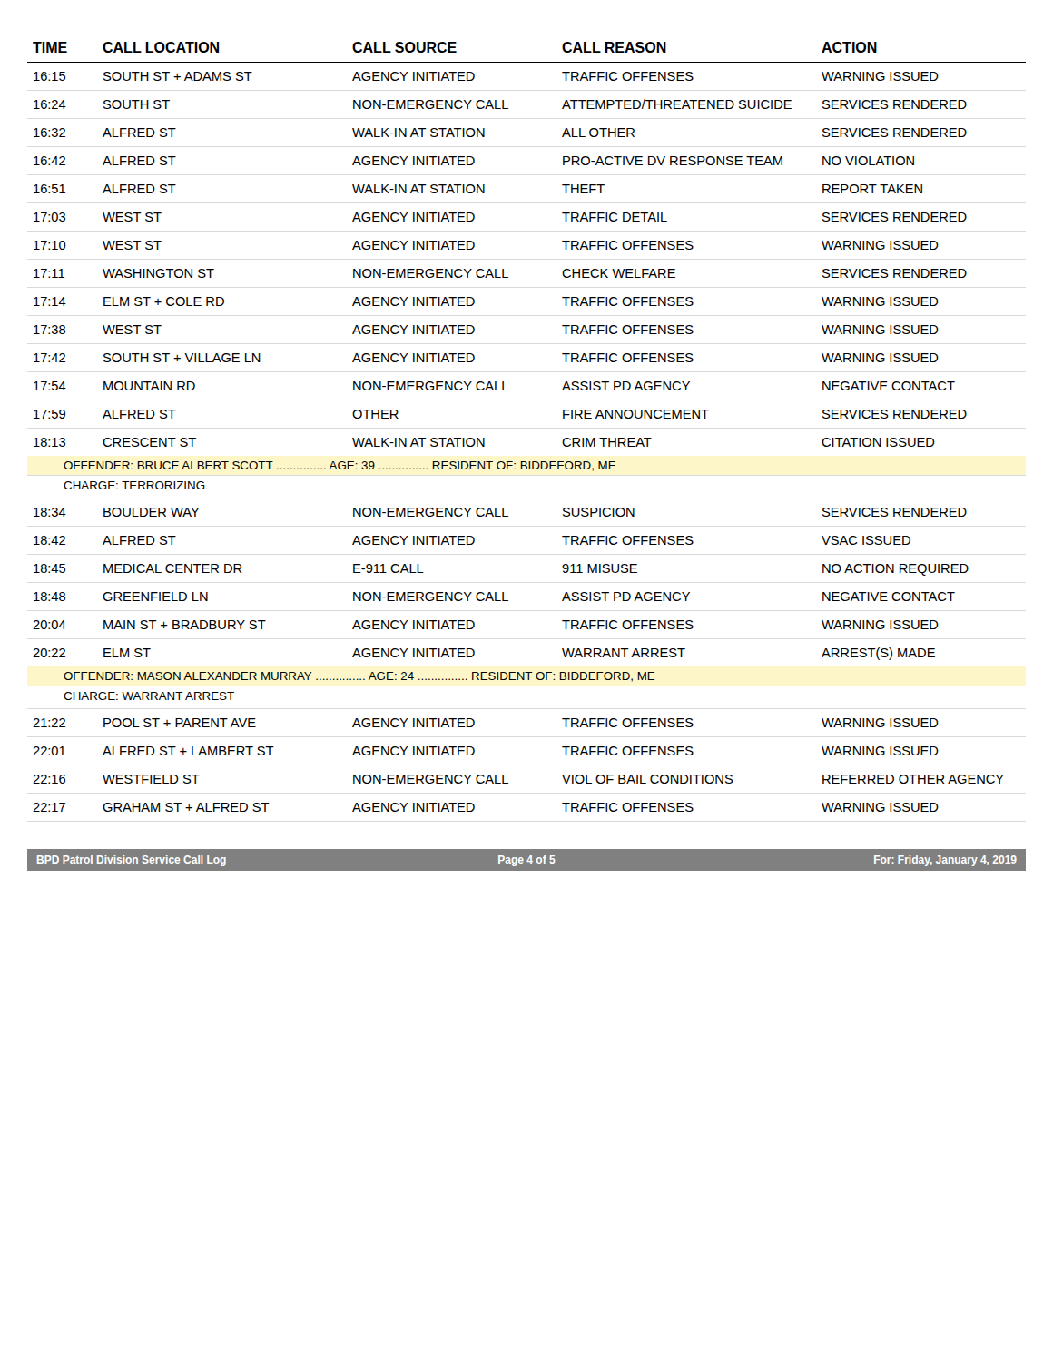| TIME | CALL LOCATION | CALL SOURCE | CALL REASON | ACTION |
| --- | --- | --- | --- | --- |
| 16:15 | SOUTH ST + ADAMS ST | AGENCY INITIATED | TRAFFIC OFFENSES | WARNING ISSUED |
| 16:24 | SOUTH ST | NON-EMERGENCY CALL | ATTEMPTED/THREATENED SUICIDE | SERVICES RENDERED |
| 16:32 | ALFRED ST | WALK-IN AT STATION | ALL OTHER | SERVICES RENDERED |
| 16:42 | ALFRED ST | AGENCY INITIATED | PRO-ACTIVE DV RESPONSE TEAM | NO VIOLATION |
| 16:51 | ALFRED ST | WALK-IN AT STATION | THEFT | REPORT TAKEN |
| 17:03 | WEST ST | AGENCY INITIATED | TRAFFIC DETAIL | SERVICES RENDERED |
| 17:10 | WEST ST | AGENCY INITIATED | TRAFFIC OFFENSES | WARNING ISSUED |
| 17:11 | WASHINGTON ST | NON-EMERGENCY CALL | CHECK WELFARE | SERVICES RENDERED |
| 17:14 | ELM ST + COLE RD | AGENCY INITIATED | TRAFFIC OFFENSES | WARNING ISSUED |
| 17:38 | WEST ST | AGENCY INITIATED | TRAFFIC OFFENSES | WARNING ISSUED |
| 17:42 | SOUTH ST + VILLAGE LN | AGENCY INITIATED | TRAFFIC OFFENSES | WARNING ISSUED |
| 17:54 | MOUNTAIN RD | NON-EMERGENCY CALL | ASSIST PD AGENCY | NEGATIVE CONTACT |
| 17:59 | ALFRED ST | OTHER | FIRE ANNOUNCEMENT | SERVICES RENDERED |
| 18:13 | CRESCENT ST | WALK-IN AT STATION | CRIM THREAT | CITATION ISSUED |
| OFFENDER: BRUCE ALBERT SCOTT ............... AGE: 39 ............... RESIDENT OF: BIDDEFORD, ME |
| CHARGE: TERRORIZING |
| 18:34 | BOULDER WAY | NON-EMERGENCY CALL | SUSPICION | SERVICES RENDERED |
| 18:42 | ALFRED ST | AGENCY INITIATED | TRAFFIC OFFENSES | VSAC ISSUED |
| 18:45 | MEDICAL CENTER DR | E-911 CALL | 911 MISUSE | NO ACTION REQUIRED |
| 18:48 | GREENFIELD LN | NON-EMERGENCY CALL | ASSIST PD AGENCY | NEGATIVE CONTACT |
| 20:04 | MAIN ST + BRADBURY ST | AGENCY INITIATED | TRAFFIC OFFENSES | WARNING ISSUED |
| 20:22 | ELM ST | AGENCY INITIATED | WARRANT ARREST | ARREST(S) MADE |
| OFFENDER: MASON ALEXANDER MURRAY ............... AGE: 24 ............... RESIDENT OF: BIDDEFORD, ME |
| CHARGE: WARRANT ARREST |
| 21:22 | POOL ST + PARENT AVE | AGENCY INITIATED | TRAFFIC OFFENSES | WARNING ISSUED |
| 22:01 | ALFRED ST + LAMBERT ST | AGENCY INITIATED | TRAFFIC OFFENSES | WARNING ISSUED |
| 22:16 | WESTFIELD ST | NON-EMERGENCY CALL | VIOL OF BAIL CONDITIONS | REFERRED OTHER AGENCY |
| 22:17 | GRAHAM ST + ALFRED ST | AGENCY INITIATED | TRAFFIC OFFENSES | WARNING ISSUED |
BPD Patrol Division Service Call Log Page 4 of 5 For: Friday, January 4, 2019